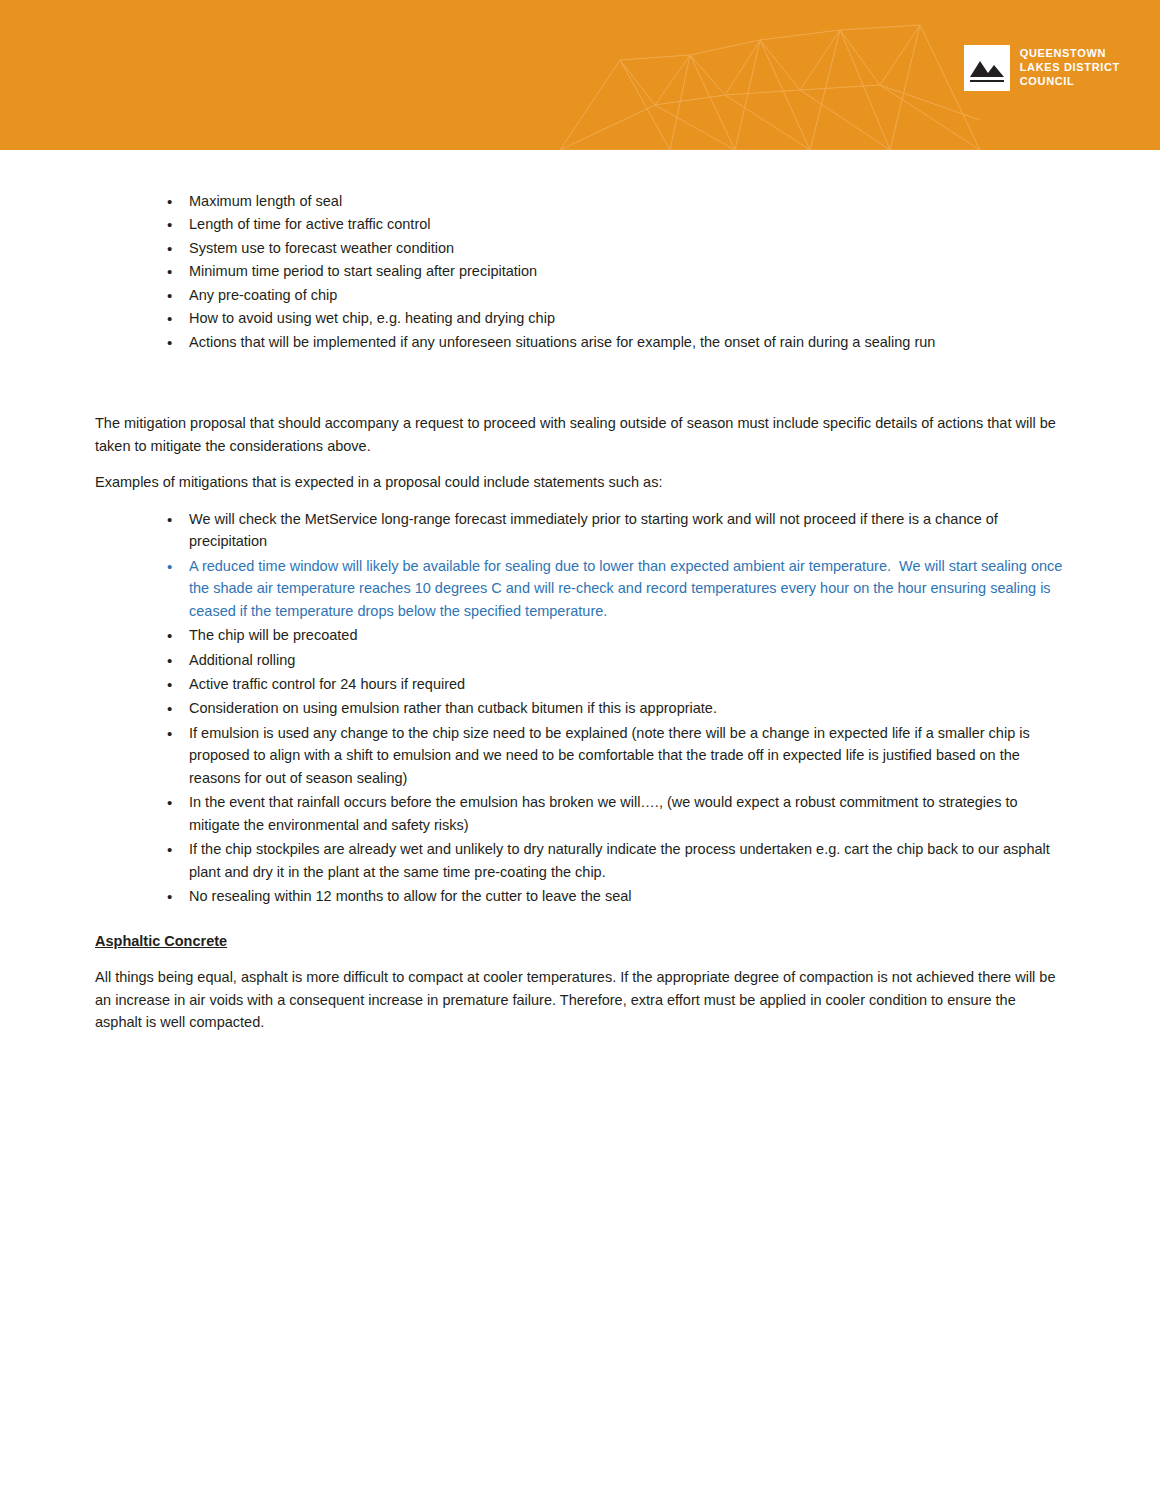Queenstown
Lakes District
Council
Maximum length of seal
Length of time for active traffic control
System use to forecast weather condition
Minimum time period to start sealing after precipitation
Any pre-coating of chip
How to avoid using wet chip, e.g. heating and drying chip
Actions that will be implemented if any unforeseen situations arise for example, the onset of rain during a sealing run
The mitigation proposal that should accompany a request to proceed with sealing outside of season must include specific details of actions that will be taken to mitigate the considerations above.
Examples of mitigations that is expected in a proposal could include statements such as:
We will check the MetService long-range forecast immediately prior to starting work and will not proceed if there is a chance of precipitation
A reduced time window will likely be available for sealing due to lower than expected ambient air temperature. We will start sealing once the shade air temperature reaches 10 degrees C and will re-check and record temperatures every hour on the hour ensuring sealing is ceased if the temperature drops below the specified temperature.
The chip will be precoated
Additional rolling
Active traffic control for 24 hours if required
Consideration on using emulsion rather than cutback bitumen if this is appropriate.
If emulsion is used any change to the chip size need to be explained (note there will be a change in expected life if a smaller chip is proposed to align with a shift to emulsion and we need to be comfortable that the trade off in expected life is justified based on the reasons for out of season sealing)
In the event that rainfall occurs before the emulsion has broken we will…., (we would expect a robust commitment to strategies to mitigate the environmental and safety risks)
If the chip stockpiles are already wet and unlikely to dry naturally indicate the process undertaken e.g. cart the chip back to our asphalt plant and dry it in the plant at the same time pre-coating the chip.
No resealing within 12 months to allow for the cutter to leave the seal
Asphaltic Concrete
All things being equal, asphalt is more difficult to compact at cooler temperatures. If the appropriate degree of compaction is not achieved there will be an increase in air voids with a consequent increase in premature failure. Therefore, extra effort must be applied in cooler condition to ensure the asphalt is well compacted.